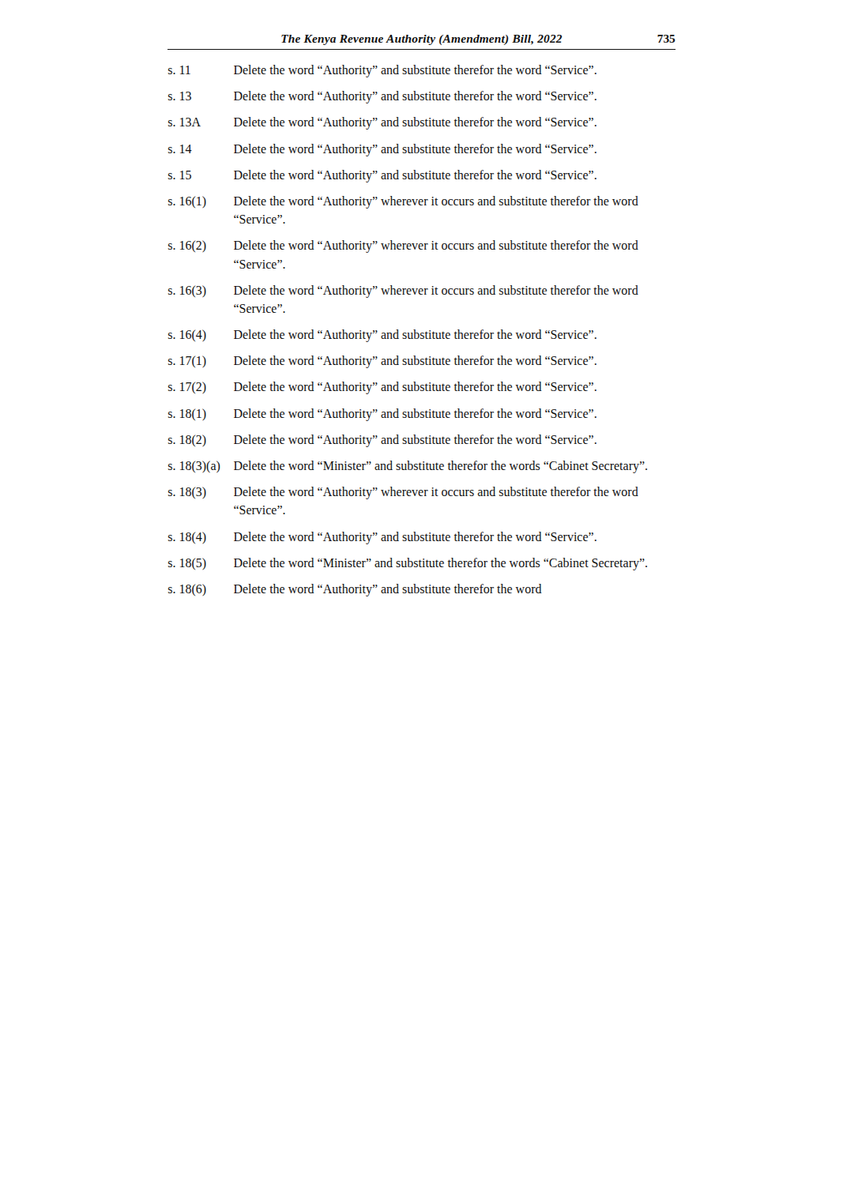The Kenya Revenue Authority (Amendment) Bill, 2022 735
| s. 11 | Delete the word “Authority” and substitute therefor the word “Service”. |
| s. 13 | Delete the word “Authority” and substitute therefor the word “Service”. |
| s. 13A | Delete the word “Authority” and substitute therefor the word “Service”. |
| s. 14 | Delete the word “Authority” and substitute therefor the word “Service”. |
| s. 15 | Delete the word “Authority” and substitute therefor the word “Service”. |
| s. 16(1) | Delete the word “Authority” wherever it occurs and substitute therefor the word “Service”. |
| s. 16(2) | Delete the word “Authority” wherever it occurs and substitute therefor the word “Service”. |
| s. 16(3) | Delete the word “Authority” wherever it occurs and substitute therefor the word “Service”. |
| s. 16(4) | Delete the word “Authority” and substitute therefor the word “Service”. |
| s. 17(1) | Delete the word “Authority” and substitute therefor the word “Service”. |
| s. 17(2) | Delete the word “Authority” and substitute therefor the word “Service”. |
| s. 18(1) | Delete the word “Authority” and substitute therefor the word “Service”. |
| s. 18(2) | Delete the word “Authority” and substitute therefor the word “Service”. |
| s. 18(3)(a) | Delete the word “Minister” and substitute therefor the words “Cabinet Secretary”. |
| s. 18(3) | Delete the word “Authority” wherever it occurs and substitute therefor the word “Service”. |
| s. 18(4) | Delete the word “Authority” and substitute therefor the word “Service”. |
| s. 18(5) | Delete the word “Minister” and substitute therefor the words “Cabinet Secretary”. |
| s. 18(6) | Delete the word “Authority” and substitute therefor the word |